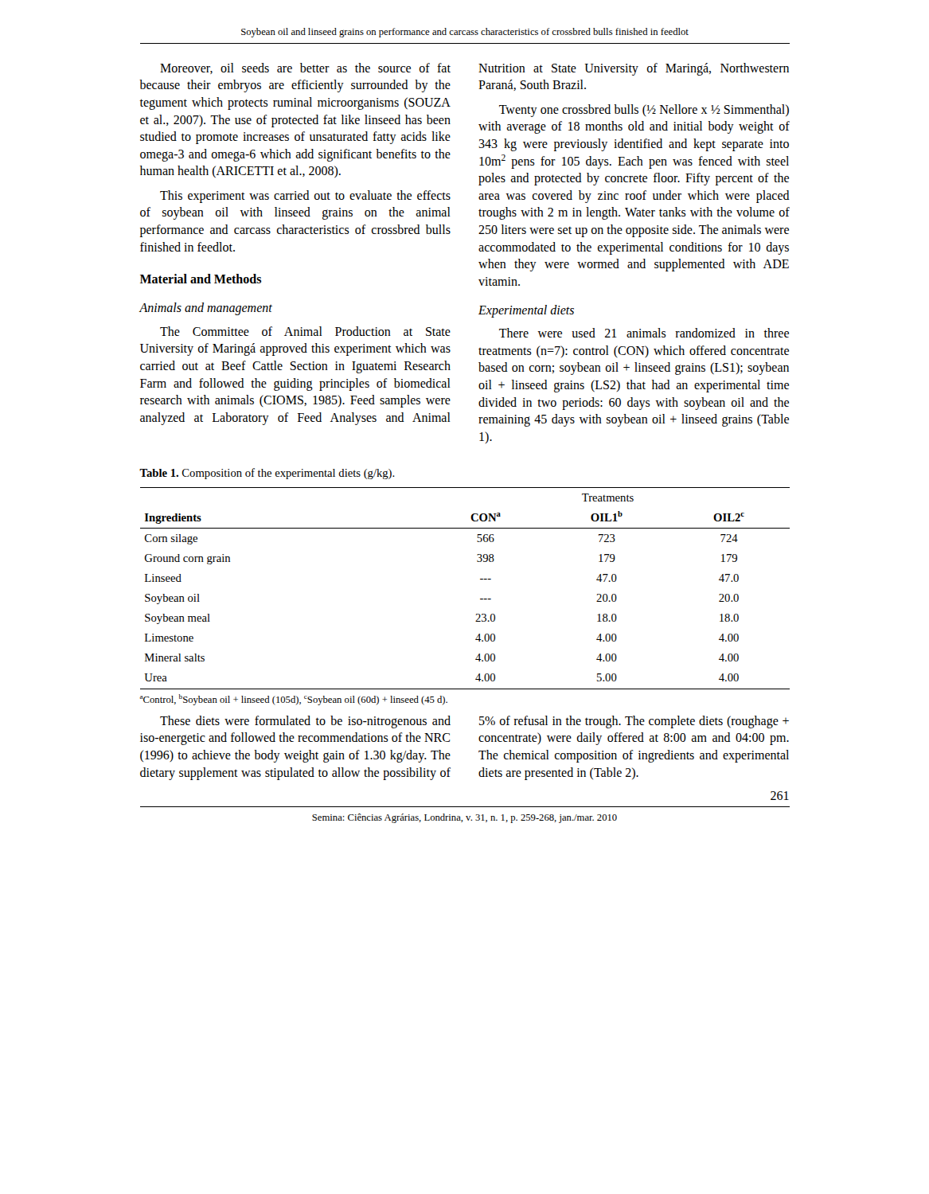Soybean oil and linseed grains on performance and carcass characteristics of crossbred bulls finished in feedlot
Moreover, oil seeds are better as the source of fat because their embryos are efficiently surrounded by the tegument which protects ruminal microorganisms (SOUZA et al., 2007). The use of protected fat like linseed has been studied to promote increases of unsaturated fatty acids like omega-3 and omega-6 which add significant benefits to the human health (ARICETTI et al., 2008).
This experiment was carried out to evaluate the effects of soybean oil with linseed grains on the animal performance and carcass characteristics of crossbred bulls finished in feedlot.
Material and Methods
Animals and management
The Committee of Animal Production at State University of Maringá approved this experiment which was carried out at Beef Cattle Section in Iguatemi Research Farm and followed the guiding principles of biomedical research with animals (CIOMS, 1985). Feed samples were analyzed at Laboratory of Feed Analyses and Animal Nutrition at State University of Maringá, Northwestern Paraná, South Brazil.
Twenty one crossbred bulls (½ Nellore x ½ Simmenthal) with average of 18 months old and initial body weight of 343 kg were previously identified and kept separate into 10m2 pens for 105 days. Each pen was fenced with steel poles and protected by concrete floor. Fifty percent of the area was covered by zinc roof under which were placed troughs with 2 m in length. Water tanks with the volume of 250 liters were set up on the opposite side. The animals were accommodated to the experimental conditions for 10 days when they were wormed and supplemented with ADE vitamin.
Experimental diets
There were used 21 animals randomized in three treatments (n=7): control (CON) which offered concentrate based on corn; soybean oil + linseed grains (LS1); soybean oil + linseed grains (LS2) that had an experimental time divided in two periods: 60 days with soybean oil and the remaining 45 days with soybean oil + linseed grains (Table 1).
Table 1. Composition of the experimental diets (g/kg).
| | Treatments |
| --- | --- |
| Ingredients | CON a | OIL1 b | OIL2 c |
| Corn silage | 566 | 723 | 724 |
| Ground corn grain | 398 | 179 | 179 |
| Linseed | --- | 47.0 | 47.0 |
| Soybean oil | --- | 20.0 | 20.0 |
| Soybean meal | 23.0 | 18.0 | 18.0 |
| Limestone | 4.00 | 4.00 | 4.00 |
| Mineral salts | 4.00 | 4.00 | 4.00 |
| Urea | 4.00 | 5.00 | 4.00 |
aControl, bSoybean oil + linseed (105d), cSoybean oil (60d) + linseed (45 d).
These diets were formulated to be iso-nitrogenous and iso-energetic and followed the recommendations of the NRC (1996) to achieve the body weight gain of 1.30 kg/day. The dietary supplement was stipulated to allow the possibility of 5% of refusal in the trough. The complete diets (roughage + concentrate) were daily offered at 8:00 am and 04:00 pm. The chemical composition of ingredients and experimental diets are presented in (Table 2).
261 Semina: Ciências Agrárias, Londrina, v. 31, n. 1, p. 259-268, jan./mar. 2010